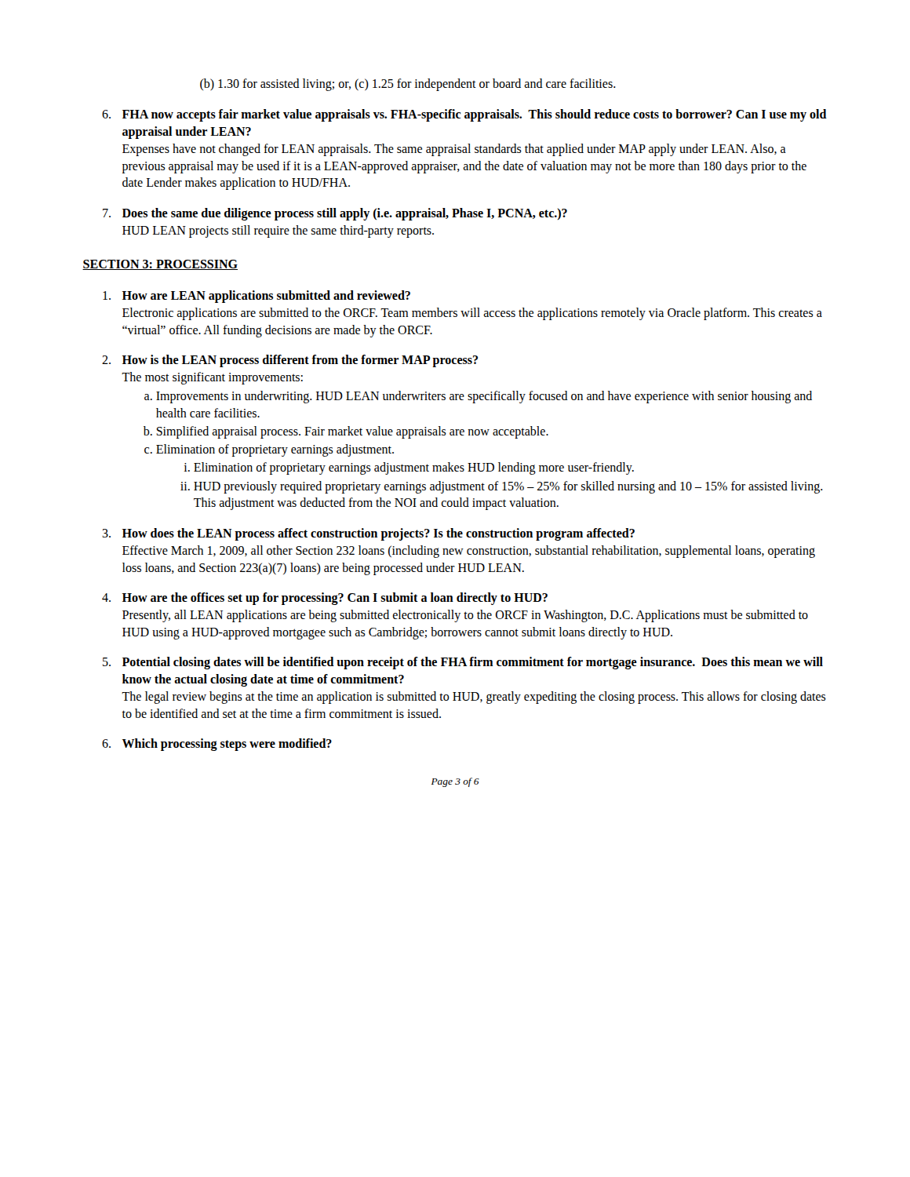(b) 1.30 for assisted living; or, (c) 1.25 for independent or board and care facilities.
FHA now accepts fair market value appraisals vs. FHA-specific appraisals. This should reduce costs to borrower? Can I use my old appraisal under LEAN? Expenses have not changed for LEAN appraisals. The same appraisal standards that applied under MAP apply under LEAN. Also, a previous appraisal may be used if it is a LEAN-approved appraiser, and the date of valuation may not be more than 180 days prior to the date Lender makes application to HUD/FHA.
Does the same due diligence process still apply (i.e. appraisal, Phase I, PCNA, etc.)? HUD LEAN projects still require the same third-party reports.
SECTION 3: PROCESSING
How are LEAN applications submitted and reviewed? Electronic applications are submitted to the ORCF. Team members will access the applications remotely via Oracle platform. This creates a “virtual” office. All funding decisions are made by the ORCF.
How is the LEAN process different from the former MAP process? The most significant improvements:
Improvements in underwriting. HUD LEAN underwriters are specifically focused on and have experience with senior housing and health care facilities.
Simplified appraisal process. Fair market value appraisals are now acceptable.
Elimination of proprietary earnings adjustment.
Elimination of proprietary earnings adjustment makes HUD lending more user-friendly.
HUD previously required proprietary earnings adjustment of 15% – 25% for skilled nursing and 10 – 15% for assisted living. This adjustment was deducted from the NOI and could impact valuation.
How does the LEAN process affect construction projects? Is the construction program affected? Effective March 1, 2009, all other Section 232 loans (including new construction, substantial rehabilitation, supplemental loans, operating loss loans, and Section 223(a)(7) loans) are being processed under HUD LEAN.
How are the offices set up for processing? Can I submit a loan directly to HUD? Presently, all LEAN applications are being submitted electronically to the ORCF in Washington, D.C. Applications must be submitted to HUD using a HUD-approved mortgagee such as Cambridge; borrowers cannot submit loans directly to HUD.
Potential closing dates will be identified upon receipt of the FHA firm commitment for mortgage insurance. Does this mean we will know the actual closing date at time of commitment? The legal review begins at the time an application is submitted to HUD, greatly expediting the closing process. This allows for closing dates to be identified and set at the time a firm commitment is issued.
Which processing steps were modified?
Page 3 of 6